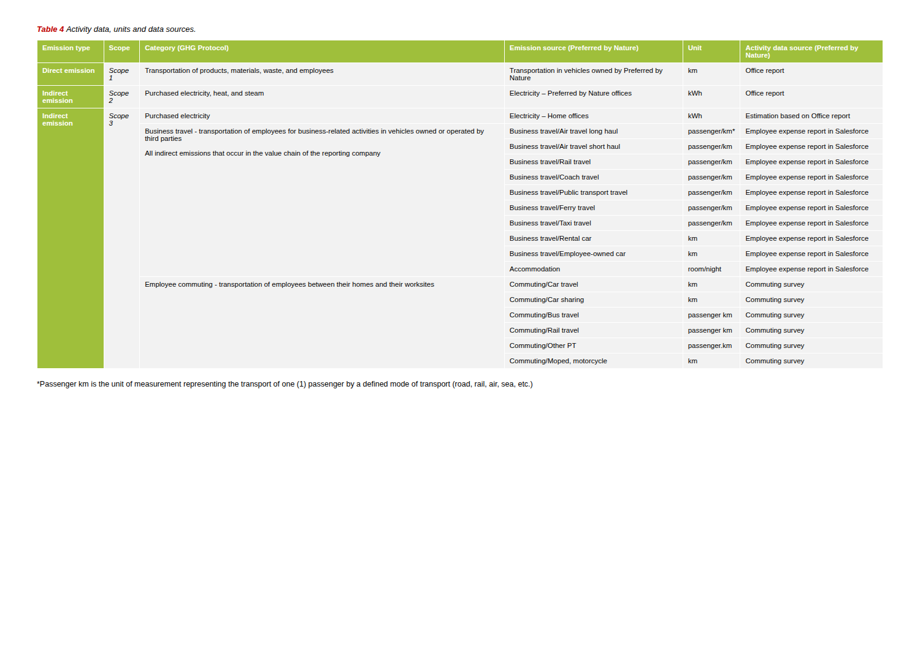Table 4 Activity data, units and data sources.
| Emission type | Scope | Category (GHG Protocol) | Emission source (Preferred by Nature) | Unit | Activity data source (Preferred by Nature) |
| --- | --- | --- | --- | --- | --- |
| Direct emission | Scope 1 | Transportation of products, materials, waste, and employees | Transportation in vehicles owned by Preferred by Nature | km | Office report |
| Indirect emission | Scope 2 | Purchased electricity, heat, and steam | Electricity – Preferred by Nature offices | kWh | Office report |
| Indirect emission | Scope 3 | Purchased electricity | Electricity – Home offices | kWh | Estimation based on Office report |
| Business travel - transportation of employees for business-related activities in vehicles owned or operated by third parties All indirect emissions that occur in the value chain of the reporting company | Business travel/Air travel long haul | passenger/km* | Employee expense report in Salesforce |
| Business travel/Air travel short haul | passenger/km | Employee expense report in Salesforce |
| Business travel/Rail travel | passenger/km | Employee expense report in Salesforce |
| Business travel/Coach travel | passenger/km | Employee expense report in Salesforce |
| Business travel/Public transport travel | passenger/km | Employee expense report in Salesforce |
| Business travel/Ferry travel | passenger/km | Employee expense report in Salesforce |
| Business travel/Taxi travel | passenger/km | Employee expense report in Salesforce |
| Business travel/Rental car | km | Employee expense report in Salesforce |
| Business travel/Employee-owned car | km | Employee expense report in Salesforce |
| Accommodation | room/night | Employee expense report in Salesforce |
| Employee commuting - transportation of employees between their homes and their worksites | Commuting/Car travel | km | Commuting survey |
| Commuting/Car sharing | km | Commuting survey |
| Commuting/Bus travel | passenger km | Commuting survey |
| Commuting/Rail travel | passenger km | Commuting survey |
| Commuting/Other PT | passenger.km | Commuting survey |
| Commuting/Moped, motorcycle | km | Commuting survey |
*Passenger km is the unit of measurement representing the transport of one (1) passenger by a defined mode of transport (road, rail, air, sea, etc.)